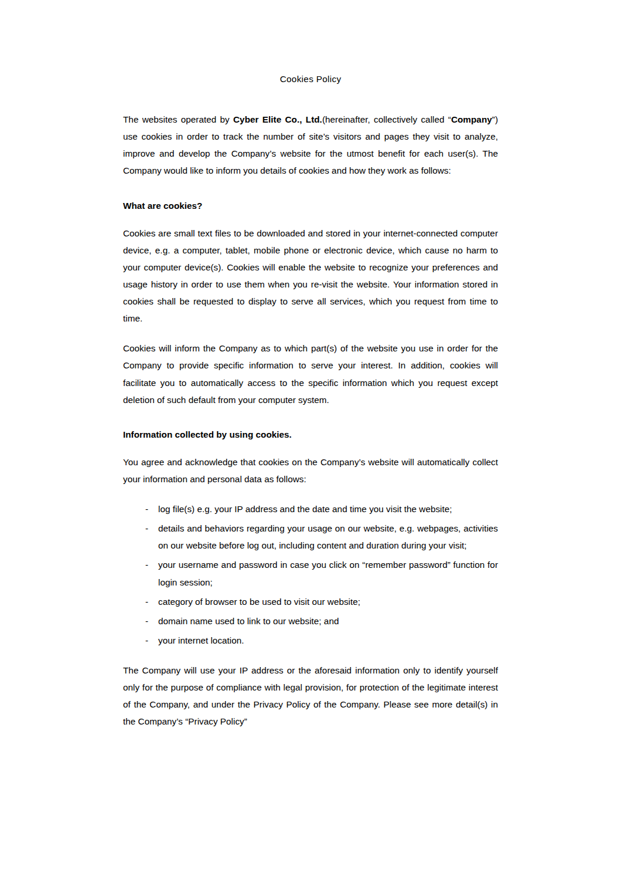Cookies Policy
The websites operated by Cyber Elite Co., Ltd.(hereinafter, collectively called “Company”) use cookies in order to track the number of site’s visitors and pages they visit to analyze, improve and develop the Company’s website for the utmost benefit for each user(s). The Company would like to inform you details of cookies and how they work as follows:
What are cookies?
Cookies are small text files to be downloaded and stored in your internet-connected computer device, e.g. a computer, tablet, mobile phone or electronic device, which cause no harm to your computer device(s). Cookies will enable the website to recognize your preferences and usage history in order to use them when you re-visit the website. Your information stored in cookies shall be requested to display to serve all services, which you request from time to time.
Cookies will inform the Company as to which part(s) of the website you use in order for the Company to provide specific information to serve your interest. In addition, cookies will facilitate you to automatically access to the specific information which you request except deletion of such default from your computer system.
Information collected by using cookies.
You agree and acknowledge that cookies on the Company’s website will automatically collect your information and personal data as follows:
log file(s) e.g. your IP address and the date and time you visit the website;
details and behaviors regarding your usage on our website, e.g. webpages, activities on our website before log out, including content and duration during your visit;
your username and password in case you click on “remember password” function for login session;
category of browser to be used to visit our website;
domain name used to link to our website; and
your internet location.
The Company will use your IP address or the aforesaid information only to identify yourself only for the purpose of compliance with legal provision, for protection of the legitimate interest of the Company, and under the Privacy Policy of the Company. Please see more detail(s) in the Company’s “Privacy Policy”